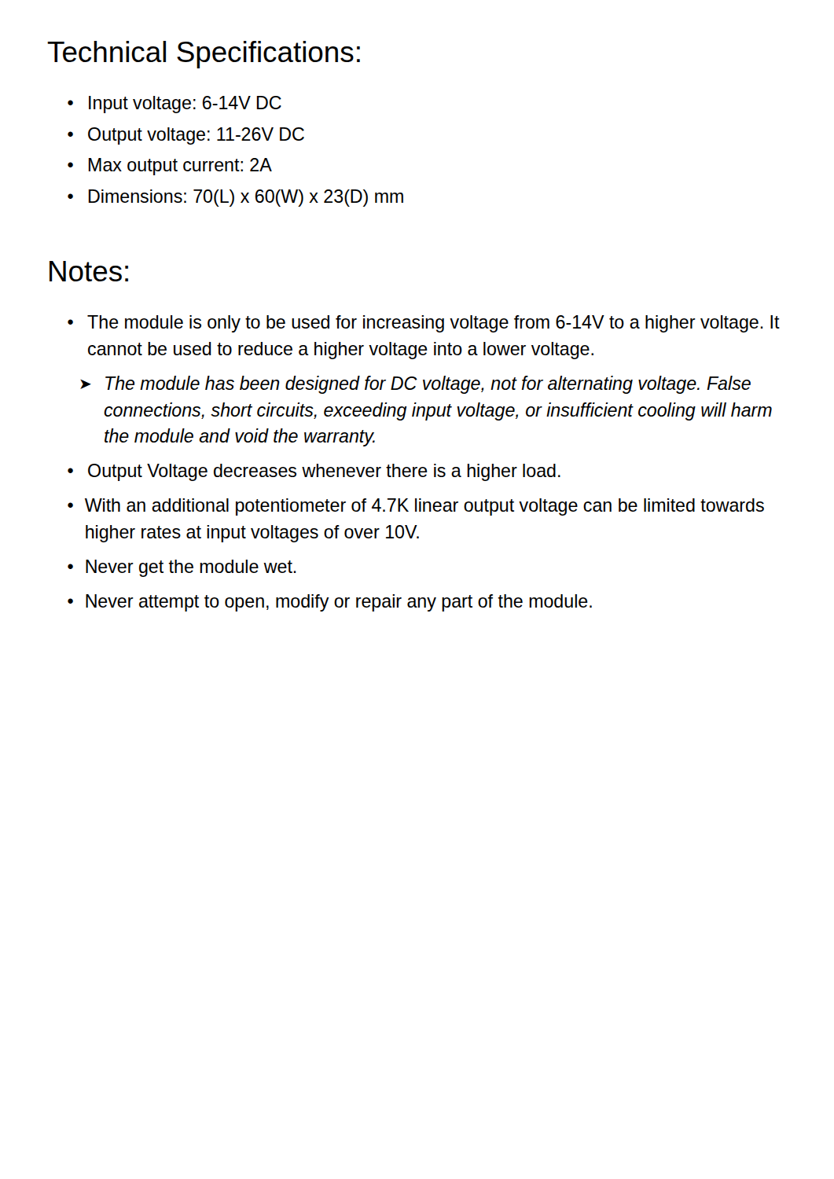Technical Specifications:
Input voltage: 6-14V DC
Output voltage: 11-26V DC
Max output current: 2A
Dimensions: 70(L) x 60(W) x 23(D) mm
Notes:
The module is only to be used for increasing voltage from 6-14V to a higher voltage. It cannot be used to reduce a higher voltage into a lower voltage.
The module has been designed for DC voltage, not for alternating voltage. False connections, short circuits, exceeding input voltage, or insufficient cooling will harm the module and void the warranty.
Output Voltage decreases whenever there is a higher load.
With an additional potentiometer of 4.7K linear output voltage can be limited towards higher rates at input voltages of over 10V.
Never get the module wet.
Never attempt to open, modify or repair any part of the module.